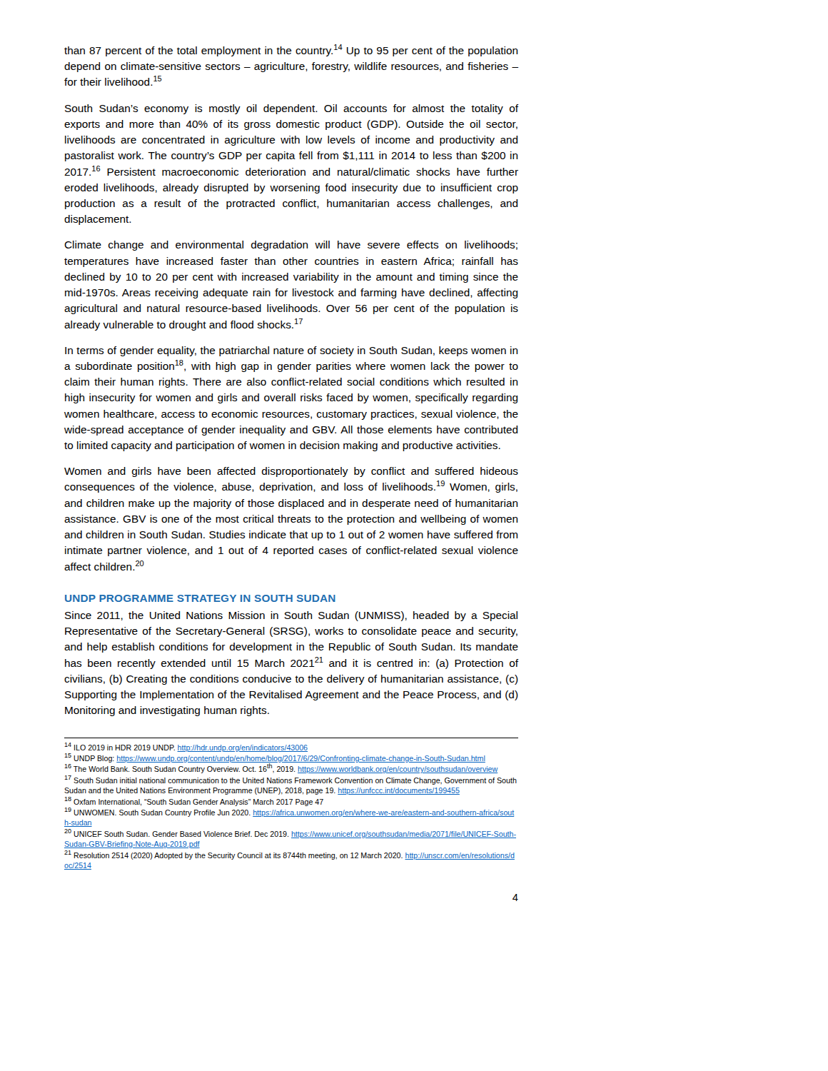than 87 percent of the total employment in the country.14 Up to 95 per cent of the population depend on climate-sensitive sectors – agriculture, forestry, wildlife resources, and fisheries – for their livelihood.15
South Sudan’s economy is mostly oil dependent. Oil accounts for almost the totality of exports and more than 40% of its gross domestic product (GDP). Outside the oil sector, livelihoods are concentrated in agriculture with low levels of income and productivity and pastoralist work. The country’s GDP per capita fell from $1,111 in 2014 to less than $200 in 2017.16 Persistent macroeconomic deterioration and natural/climatic shocks have further eroded livelihoods, already disrupted by worsening food insecurity due to insufficient crop production as a result of the protracted conflict, humanitarian access challenges, and displacement.
Climate change and environmental degradation will have severe effects on livelihoods; temperatures have increased faster than other countries in eastern Africa; rainfall has declined by 10 to 20 per cent with increased variability in the amount and timing since the mid-1970s. Areas receiving adequate rain for livestock and farming have declined, affecting agricultural and natural resource-based livelihoods. Over 56 per cent of the population is already vulnerable to drought and flood shocks.17
In terms of gender equality, the patriarchal nature of society in South Sudan, keeps women in a subordinate position18, with high gap in gender parities where women lack the power to claim their human rights. There are also conflict-related social conditions which resulted in high insecurity for women and girls and overall risks faced by women, specifically regarding women healthcare, access to economic resources, customary practices, sexual violence, the wide-spread acceptance of gender inequality and GBV. All those elements have contributed to limited capacity and participation of women in decision making and productive activities.
Women and girls have been affected disproportionately by conflict and suffered hideous consequences of the violence, abuse, deprivation, and loss of livelihoods.19 Women, girls, and children make up the majority of those displaced and in desperate need of humanitarian assistance. GBV is one of the most critical threats to the protection and wellbeing of women and children in South Sudan. Studies indicate that up to 1 out of 2 women have suffered from intimate partner violence, and 1 out of 4 reported cases of conflict-related sexual violence affect children.20
UNDP Programme Strategy in South Sudan
Since 2011, the United Nations Mission in South Sudan (UNMISS), headed by a Special Representative of the Secretary-General (SRSG), works to consolidate peace and security, and help establish conditions for development in the Republic of South Sudan. Its mandate has been recently extended until 15 March 202121 and it is centred in: (a) Protection of civilians, (b) Creating the conditions conducive to the delivery of humanitarian assistance, (c) Supporting the Implementation of the Revitalised Agreement and the Peace Process, and (d) Monitoring and investigating human rights.
14 ILO 2019 in HDR 2019 UNDP. http://hdr.undp.org/en/indicators/43006
15 UNDP Blog: https://www.undp.org/content/undp/en/home/blog/2017/6/29/Confronting-climate-change-in-South-Sudan.html
16 The World Bank. South Sudan Country Overview. Oct. 16th, 2019. https://www.worldbank.org/en/country/southsudan/overview
17 South Sudan initial national communication to the United Nations Framework Convention on Climate Change, Government of South Sudan and the United Nations Environment Programme (UNEP), 2018, page 19. https://unfccc.int/documents/199455
18 Oxfam International, “South Sudan Gender Analysis” March 2017 Page 47
19 UNWOMEN. South Sudan Country Profile Jun 2020. https://africa.unwomen.org/en/where-we-are/eastern-and-southern-africa/south-sudan
20 UNICEF South Sudan. Gender Based Violence Brief. Dec 2019. https://www.unicef.org/southsudan/media/2071/file/UNICEF-South-Sudan-GBV-Briefing-Note-Aug-2019.pdf
21 Resolution 2514 (2020) Adopted by the Security Council at its 8744th meeting, on 12 March 2020. http://unscr.com/en/resolutions/doc/2514
4